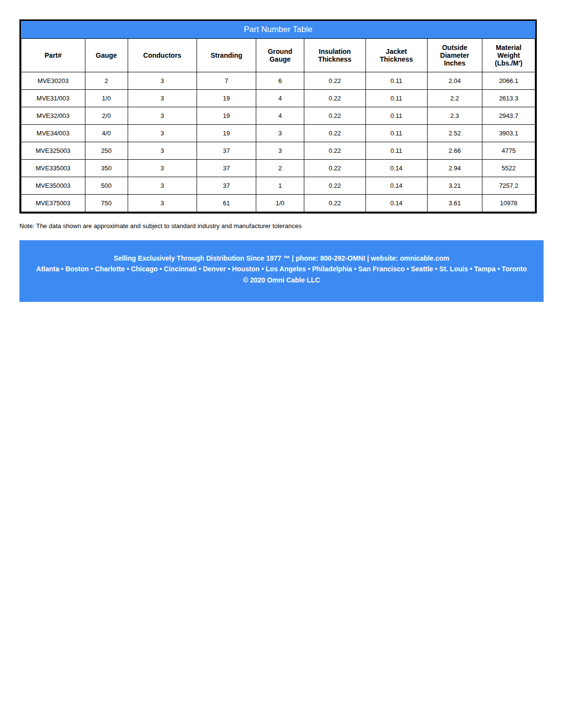Part Number Table
| Part# | Gauge | Conductors | Stranding | Ground Gauge | Insulation Thickness | Jacket Thickness | Outside Diameter Inches | Material Weight (Lbs./M') |
| --- | --- | --- | --- | --- | --- | --- | --- | --- |
| MVE30203 | 2 | 3 | 7 | 6 | 0.22 | 0.11 | 2.04 | 2066.1 |
| MVE31/003 | 1/0 | 3 | 19 | 4 | 0.22 | 0.11 | 2.2 | 2613.3 |
| MVE32/003 | 2/0 | 3 | 19 | 4 | 0.22 | 0.11 | 2.3 | 2943.7 |
| MVE34/003 | 4/0 | 3 | 19 | 3 | 0.22 | 0.11 | 2.52 | 3903.1 |
| MVE325003 | 250 | 3 | 37 | 3 | 0.22 | 0.11 | 2.66 | 4775 |
| MVE335003 | 350 | 3 | 37 | 2 | 0.22 | 0.14 | 2.94 | 5522 |
| MVE350003 | 500 | 3 | 37 | 1 | 0.22 | 0.14 | 3.21 | 7257.2 |
| MVE375003 | 750 | 3 | 61 | 1/0 | 0.22 | 0.14 | 3.61 | 10978 |
Note: The data shown are approximate and subject to standard industry and manufacturer tolerances
Selling Exclusively Through Distribution Since 1977 ™ | phone: 800-292-OMNI | website: omnicable.com
Atlanta • Boston • Charlotte • Chicago • Cincinnati • Denver • Houston • Los Angeles • Philadelphia • San Francisco • Seattle • St. Louis • Tampa • Toronto
© 2020 Omni Cable LLC